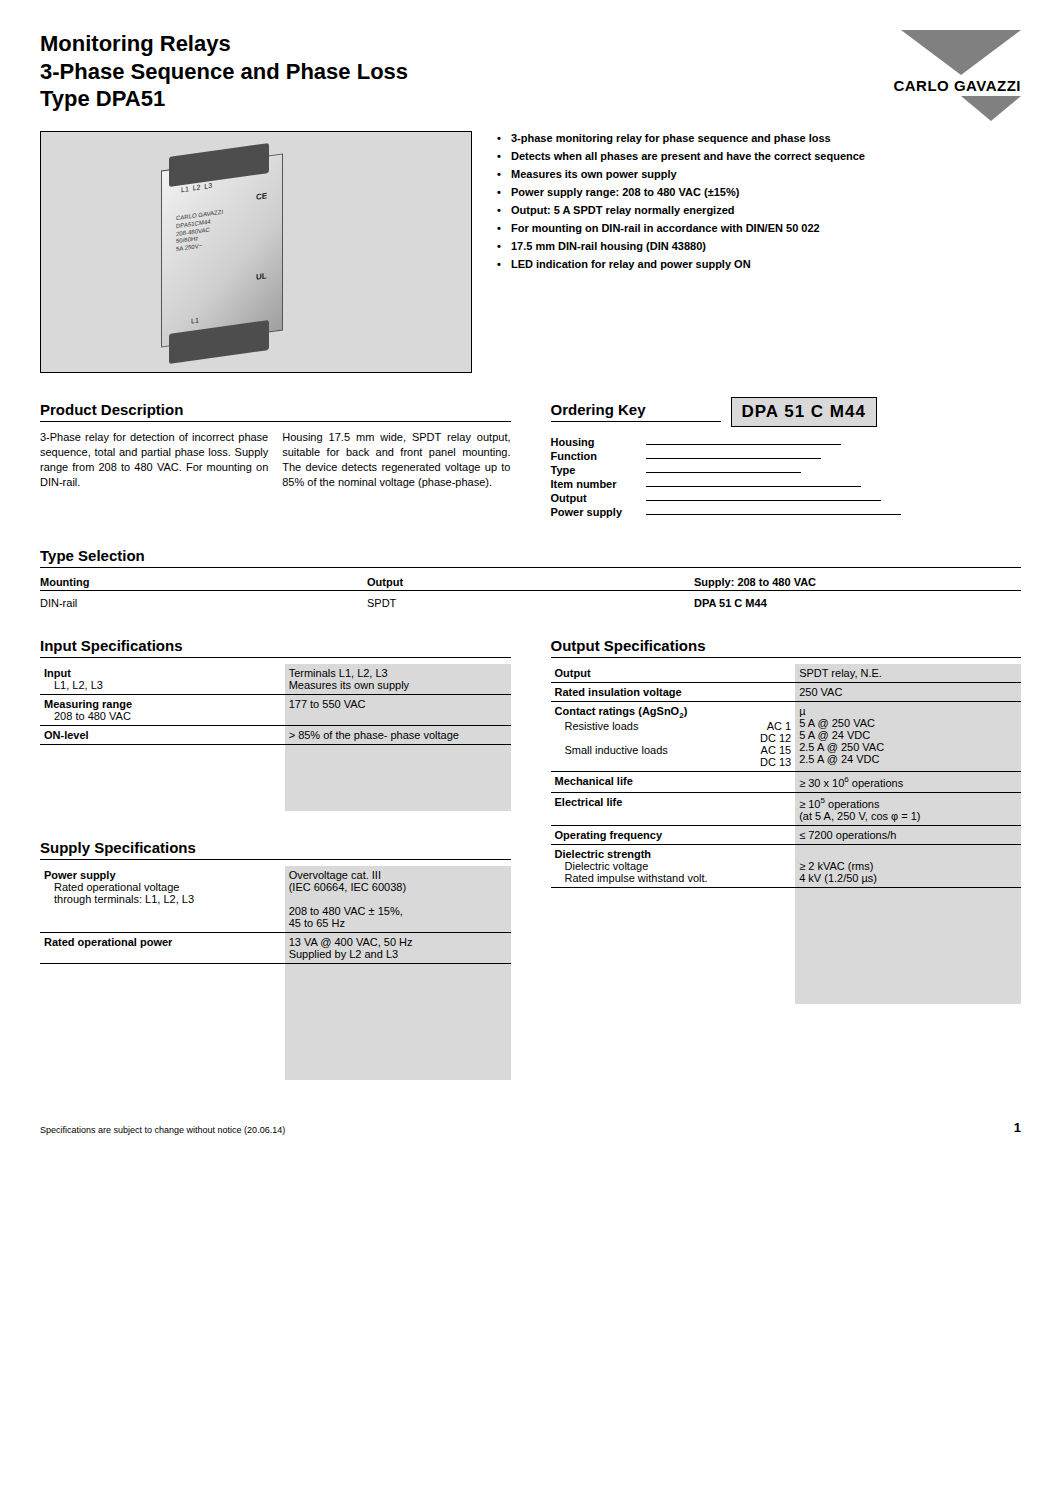Monitoring Relays
3-Phase Sequence and Phase Loss
Type DPA51
CARLO GAVAZZI
L1 L2 L3
CARLO GAVAZZI
DPA51CM44
208-480VAC
50/60Hz
5A 250V~
CE
UL
L1
3-phase monitoring relay for phase sequence and phase loss
Detects when all phases are present and have the correct sequence
Measures its own power supply
Power supply range: 208 to 480 VAC (±15%)
Output: 5 A SPDT relay normally energized
For mounting on DIN-rail in accordance with DIN/EN 50 022
17.5 mm DIN-rail housing (DIN 43880)
LED indication for relay and power supply ON
Product Description
3-Phase relay for detection of incorrect phase sequence, total and partial phase loss. Supply range from 208 to 480 VAC. For mounting on DIN-rail.
Housing 17.5 mm wide, SPDT relay output, suitable for back and front panel mounting. The device detects regenerated voltage up to 85% of the nominal voltage (phase-phase).
Ordering Key
DPA 51 C M44
| Housing | |
| Function | |
| Type | |
| Item number | |
| Output | |
| Power supply | |
Type Selection
| Mounting | Output | Supply: 208 to 480 VAC |
| --- | --- | --- |
| DIN-rail | SPDT | DPA 51 C M44 |
Input Specifications
| Input L1, L2, L3 | Terminals L1, L2, L3 Measures its own supply |
| Measuring range 208 to 480 VAC | 177 to 550 VAC |
| ON-level | > 85% of the phase- phase voltage |
Supply Specifications
| Power supply Rated operational voltage through terminals: L1, L2, L3 | Overvoltage cat. III (IEC 60664, IEC 60038) 208 to 480 VAC ± 15%, 45 to 65 Hz |
| Rated operational power | 13 VA @ 400 VAC, 50 Hz Supplied by L2 and L3 |
Output Specifications
| Output | SPDT relay, N.E. |
| Rated insulation voltage | 250 VAC |
| Contact ratings (AgSnO 2 ) Resistive loads AC 1 DC 12 Small inductive loads AC 15 DC 13 | µ 5 A @ 250 VAC 5 A @ 24 VDC 2.5 A @ 250 VAC 2.5 A @ 24 VDC |
| Mechanical life | ≥ 30 x 10 6 operations |
| Electrical life | ≥ 10 5 operations (at 5 A, 250 V, cos φ = 1) |
| Operating frequency | ≤ 7200 operations/h |
| Dielectric strength Dielectric voltage Rated impulse withstand volt. | ≥ 2 kVAC (rms) 4 kV (1.2/50 µs) |
Specifications are subject to change without notice (20.06.14)
1